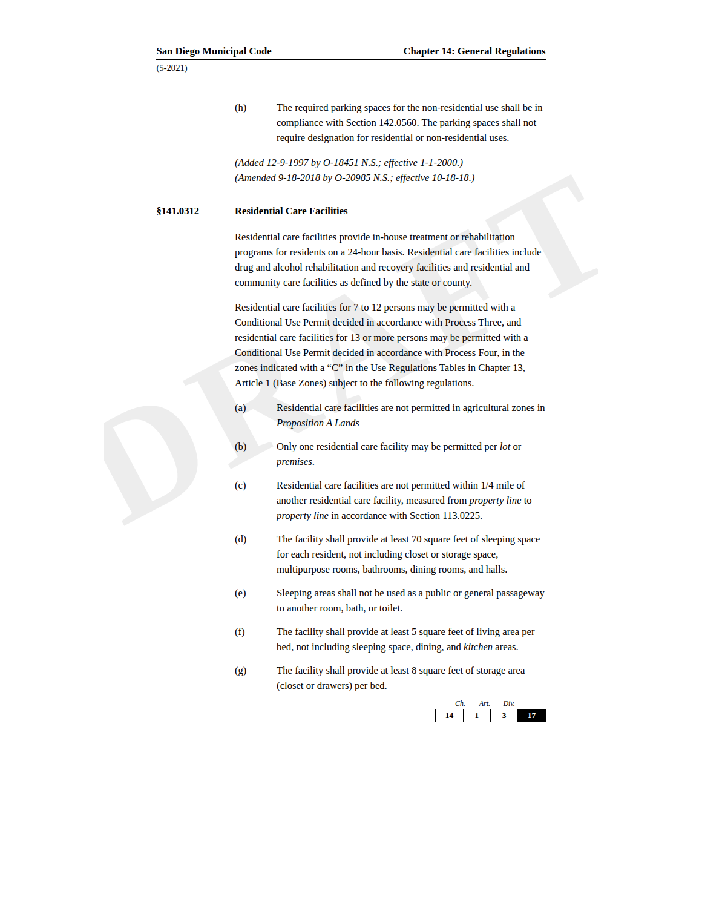DRAFT
San Diego Municipal Code
Chapter 14: General Regulations
(5-2021)
(h)
The required parking spaces for the non-residential use shall be in compliance with Section 142.0560. The parking spaces shall not require designation for residential or non-residential uses.
(Added 12-9-1997 by O-18451 N.S.; effective 1-1-2000.)
(Amended 9-18-2018 by O-20985 N.S.; effective 10-18-18.)
§141.0312
Residential Care Facilities
Residential care facilities provide in-house treatment or rehabilitation programs for residents on a 24-hour basis. Residential care facilities include drug and alcohol rehabilitation and recovery facilities and residential and community care facilities as defined by the state or county.
Residential care facilities for 7 to 12 persons may be permitted with a Conditional Use Permit decided in accordance with Process Three, and residential care facilities for 13 or more persons may be permitted with a Conditional Use Permit decided in accordance with Process Four, in the zones indicated with a “C” in the Use Regulations Tables in Chapter 13, Article 1 (Base Zones) subject to the following regulations.
(a)
Residential care facilities are not permitted in agricultural zones in Proposition A Lands
(b)
Only one residential care facility may be permitted per lot or premises.
(c)
Residential care facilities are not permitted within 1/4 mile of another residential care facility, measured from property line to property line in accordance with Section 113.0225.
(d)
The facility shall provide at least 70 square feet of sleeping space for each resident, not including closet or storage space, multipurpose rooms, bathrooms, dining rooms, and halls.
(e)
Sleeping areas shall not be used as a public or general passageway to another room, bath, or toilet.
(f)
The facility shall provide at least 5 square feet of living area per bed, not including sleeping space, dining, and kitchen areas.
(g)
The facility shall provide at least 8 square feet of storage area (closet or drawers) per bed.
Ch. Art. Div.
| 14 | 1 | 3 | 17 |